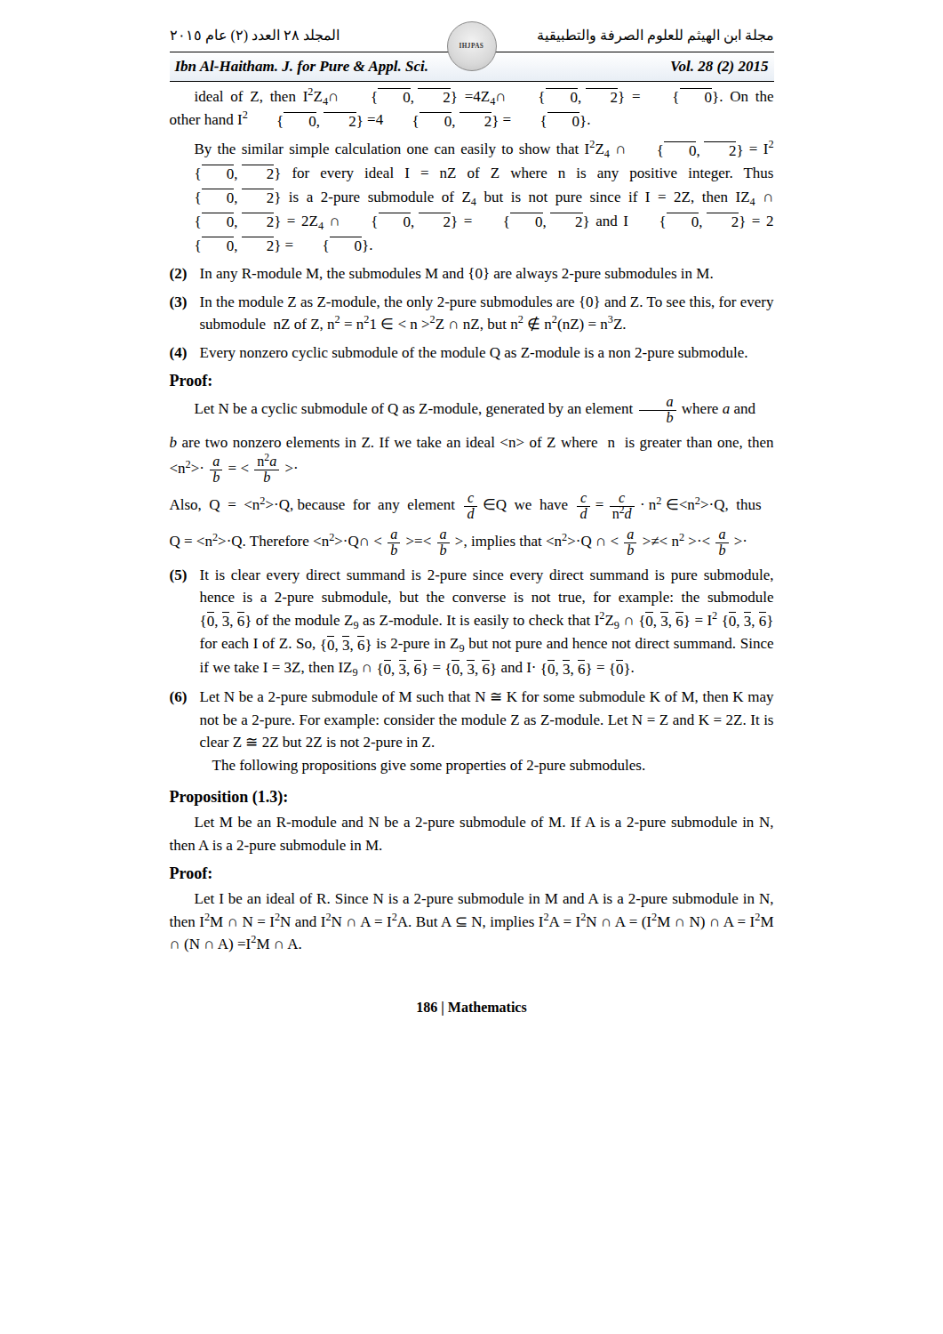المجلد ٢٨ العدد (٢) عام ٢٠١٥
مجلة ابن الهيثم للعلوم الصرفة والتطبيقية
IHJPAS
Ibn Al-Haitham. J. for Pure & Appl. Sci.
Vol. 28 (2) 2015
ideal of Z, then I2Z4∩ {0, 2} =4Z4∩ {0, 2} = {0}. On the other hand I2 {0, 2} =4 {0, 2} = {0}.
By the similar simple calculation one can easily to show that I2Z4 ∩ {0, 2} = I2 {0, 2} for every ideal I = nZ of Z where n is any positive integer. Thus {0, 2} is a 2-pure submodule of Z4 but is not pure since if I = 2Z, then IZ4 ∩ {0, 2} = 2Z4 ∩ {0, 2} = {0, 2} and I {0, 2} = 2 {0, 2} = {0}.
(2) In any R-module M, the submodules M and {0} are always 2-pure submodules in M.
(3) In the module Z as Z-module, the only 2-pure submodules are {0} and Z. To see this, for every submodule nZ of Z, n2 = n21 ∈ < n >2Z ∩ nZ, but n2 ∉ n2(nZ) = n3Z.
(4) Every nonzero cyclic submodule of the module Q as Z-module is a non 2-pure submodule.
Proof:
Let N be a cyclic submodule of Q as Z-module, generated by an element ab where a and
b are two nonzero elements in Z. If we take an ideal <n> of Z where n is greater than one, then <n2>· ab = < n2a b >·
Also, Q = <n2>·Q, because for any element cd ∈Q we have cd = cn2d · n2 ∈<n2>·Q, thus
Q = <n2>·Q. Therefore <n2>·Q∩ < ab >=< ab >, implies that <n2>·Q ∩ < ab >≠< n2 >·< ab >·
(5) It is clear every direct summand is 2-pure since every direct summand is pure submodule, hence is a 2-pure submodule, but the converse is not true, for example: the submodule {0, 3, 6} of the module Z9 as Z-module. It is easily to check that I2Z9 ∩ {0, 3, 6} = I2 {0, 3, 6} for each I of Z. So, {0, 3, 6} is 2-pure in Z9 but not pure and hence not direct summand. Since if we take I = 3Z, then IZ9 ∩ {0, 3, 6} = {0, 3, 6} and I· {0, 3, 6} = {0}.
(6) Let N be a 2-pure submodule of M such that N ≅ K for some submodule K of M, then K may not be a 2-pure. For example: consider the module Z as Z-module. Let N = Z and K = 2Z. It is clear Z ≅ 2Z but 2Z is not 2-pure in Z.
The following propositions give some properties of 2-pure submodules.
Proposition (1.3):
Let M be an R-module and N be a 2-pure submodule of M. If A is a 2-pure submodule in N, then A is a 2-pure submodule in M.
Proof:
Let I be an ideal of R. Since N is a 2-pure submodule in M and A is a 2-pure submodule in N, then I2M ∩ N = I2N and I2N ∩ A = I2A. But A ⊆ N, implies I2A = I2N ∩ A = (I2M ∩ N) ∩ A = I2M ∩ (N ∩ A) =I2M ∩ A.
186 | Mathematics